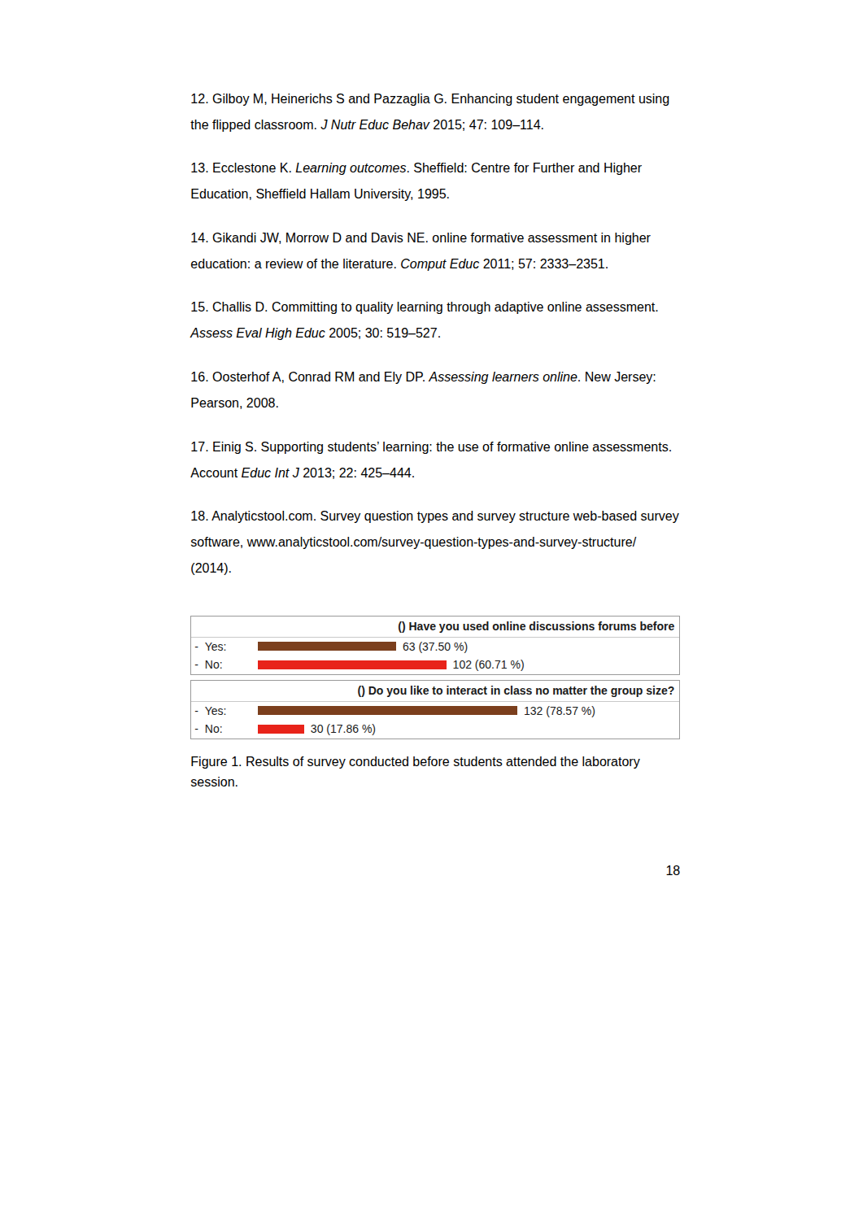12. Gilboy M, Heinerichs S and Pazzaglia G. Enhancing student engagement using the flipped classroom. J Nutr Educ Behav 2015; 47: 109–114.
13. Ecclestone K. Learning outcomes. Sheffield: Centre for Further and Higher Education, Sheffield Hallam University, 1995.
14. Gikandi JW, Morrow D and Davis NE. online formative assessment in higher education: a review of the literature. Comput Educ 2011; 57: 2333–2351.
15. Challis D. Committing to quality learning through adaptive online assessment. Assess Eval High Educ 2005; 30: 519–527.
16. Oosterhof A, Conrad RM and Ely DP. Assessing learners online. New Jersey: Pearson, 2008.
17. Einig S. Supporting students’ learning: the use of formative online assessments. Account Educ Int J 2013; 22: 425–444.
18. Analyticstool.com. Survey question types and survey structure web-based survey software, www.analyticstool.com/survey-question-types-and-survey-structure/ (2014).
() Have you used online discussions forums before
| - Yes: | 63 (37.50 %) |
| - No: | 102 (60.71 %) |
() Do you like to interact in class no matter the group size?
| - Yes: | 132 (78.57 %) |
| - No: | 30 (17.86 %) |
Figure 1. Results of survey conducted before students attended the laboratory session.
18